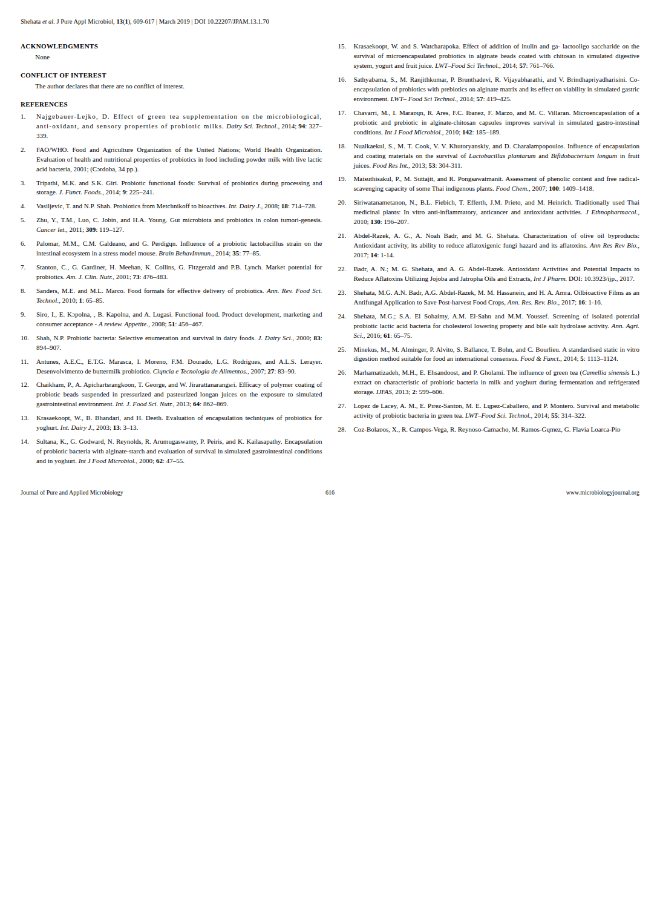Shehata et al. J Pure Appl Microbiol, 13(1), 609-617 | March 2019 | DOI 10.22207/JPAM.13.1.70
ACKNOWLEDGMENTS
None
CONFLICT OF INTEREST
The author declares that there are no conflict of interest.
REFERENCES
Najgebauer-Lejko, D. Effect of green tea supplementation on the microbiological, anti-oxidant, and sensory properties of probiotic milks. Dairy Sci. Technol., 2014; 94: 327–339.
FAO/WHO. Food and Agriculture Organization of the United Nations; World Health Organization. Evaluation of health and nutritional properties of probiotics in food including powder milk with live lactic acid bacteria, 2001; (Cɔrdoba, 34 pp.).
Tripathi, M.K. and S.K. Giri. Probiotic functional foods: Survival of probiotics during processing and storage. J. Funct. Foods., 2014; 9: 225–241.
Vasiljevic, T. and N.P. Shah. Probiotics from Metchnikoff to bioactives. Int. Dairy J., 2008; 18: 714–728.
Zhu, Y., T.M., Luo, C. Jobin, and H.A. Young. Gut microbiota and probiotics in colon tumori-genesis. Cancer let., 2011; 309: 119–127.
Palomar, M.M., C.M. Galdeano, and G. Perdigɥn. Influence of a probiotic lactobacillus strain on the intestinal ecosystem in a stress model mouse. Brain BehavImmun., 2014; 35: 77–85.
Stanton, C., G. Gardiner, H. Meehan, K. Collins, G. Fitzgerald and P.B. Lynch. Market potential for probiotics. Am. J. Clin. Nutr., 2001; 73: 476–483.
Sanders, M.E. and M.L. Marco. Food formats for effective delivery of probiotics. Ann. Rev. Food Sci. Technol., 2010; 1: 65–85.
Siro, I., E. Kɔpolna, , B. Kapolna, and A. Lugasi. Functional food. Product development, marketing and consumer acceptance - A review. Appetite., 2008; 51: 456–467.
Shah, N.P. Probiotic bacteria: Selective enumeration and survival in dairy foods. J. Dairy Sci., 2000; 83: 894–907.
Antunes, A.E.C., E.T.G. Marasca, I. Moreno, F.M. Dourado, L.G. Rodrigues, and A.L.S. Lerayer. Desenvolvimento de buttermilk probiotico. Ciɥncia e Tecnologia de Alimentos., 2007; 27: 83–90.
Chaikham, P., A. Apichartsrangkoon, T. George, and W. Jirarattanarangsri. Efficacy of polymer coating of probiotic beads suspended in pressurized and pasteurized longan juices on the exposure to simulated gastrointestinal environment. Int. J. Food Sci. Nutr., 2013; 64: 862–869.
Krasaekoopt, W., B. Bhandari, and H. Deeth. Evaluation of encapsulation techniques of probiotics for yoghurt. Int. Dairy J., 2003; 13: 3–13.
Sultana, K., G. Godward, N. Reynolds, R. Arumugaswamy, P. Peiris, and K. Kailasapathy. Encapsulation of probiotic bacteria with alginate-starch and evaluation of survival in simulated gastrointestinal conditions and in yoghurt. Int J Food Microbiol., 2000; 62: 47–55.
Krasaekoopt, W. and S. Watcharapoka. Effect of addition of inulin and ga- lactooligo saccharide on the survival of microencapsulated probiotics in alginate beads coated with chitosan in simulated digestive system, yogurt and fruit juice. LWT–Food Sci Technol., 2014; 57: 761–766.
Sathyabama, S., M. Ranjithkumar, P. Brunthadevi, R. Vijayabharathi, and V. Brindhapriyadharisini. Co-encapsulation of probiotics with prebiotics on alginate matrix and its effect on viability in simulated gastric environment. LWT– Food Sci Technol., 2014; 57: 419–425.
Chavarri, M., I. Maraɒɥn, R. Ares, F.C. Ibanez, F. Marzo, and M. C. Villaran. Microencapsulation of a probiotic and prebiotic in alginate-chitosan capsules improves survival in simulated gastro-intestinal conditions. Int J Food Microbiol., 2010; 142: 185–189.
Nualkaekul, S., M. T. Cook, V. V. Khutoryanskiy, and D. Charalampopoulos. Influence of encapsulation and coating materials on the survival of Lactobacillus plantarum and Bifidobacterium longum in fruit juices. Food Res Int., 2013; 53: 304-311.
Maisuthisakul, P., M. Suttajit, and R. Pongsawatmanit. Assessment of phenolic content and free radical-scavenging capacity of some Thai indigenous plants. Food Chem., 2007; 100: 1409–1418.
Siriwatanametanon, N., B.L. Fiebich, T. Efferth, J.M. Prieto, and M. Heinrich. Traditionally used Thai medicinal plants: In vitro anti-inflammatory, anticancer and antioxidant activities. J Ethnopharmacol., 2010; 130: 196–207.
Abdel-Razek, A. G., A. Noah Badr, and M. G. Shehata. Characterization of olive oil byproducts: Antioxidant activity, its ability to reduce aflatoxigenic fungi hazard and its aflatoxins. Ann Res Rev Bio., 2017; 14: 1-14.
Badr, A. N.; M. G. Shehata, and A. G. Abdel-Razek. Antioxidant Activities and Potential Impacts to Reduce Aflatoxins Utilizing Jojoba and Jatropha Oils and Extracts, Int J Pharm. DOI: 10.3923/ijp., 2017.
Shehata, M.G. A.N. Badr, A.G. Abdel-Razek, M. M. Hassanein, and H. A. Amra. Oilbioactive Films as an Antifungal Application to Save Post-harvest Food Crops, Ann. Res. Rev. Bio., 2017; 16: 1-16.
Shehata, M.G.; S.A. El Sohaimy, A.M. El-Sahn and M.M. Youssef. Screening of isolated potential probiotic lactic acid bacteria for cholesterol lowering property and bile salt hydrolase activity. Ann. Agri. Sci., 2016; 61: 65–75.
Minekus, M., M. Alminger, P. Alvito, S. Ballance, T. Bohn, and C. Bourlieu. A standardised static in vitro digestion method suitable for food an international consensus. Food & Funct., 2014; 5: 1113–1124.
Marhamatizadeh, M.H., E. Ehsandoost, and P. Gholami. The influence of green tea (Camellia sinensis L.) extract on characteristic of probiotic bacteria in milk and yoghurt during fermentation and refrigerated storage. IJFAS, 2013; 2: 599–606.
Lopez de Lacey, A. M., E. Pɪrez-Santɒn, M. E. Lɥpez-Caballero, and P. Montero. Survival and metabolic activity of probiotic bacteria in green tea. LWT–Food Sci. Technol., 2014; 55: 314–322.
Coz-Bolaɒos, X., R. Campos-Vega, R. Reynoso-Camacho, M. Ramos-Gɥmez, G. Flavia Loarca-Piɒ
Journal of Pure and Applied Microbiology
616
www.microbiologyjournal.org